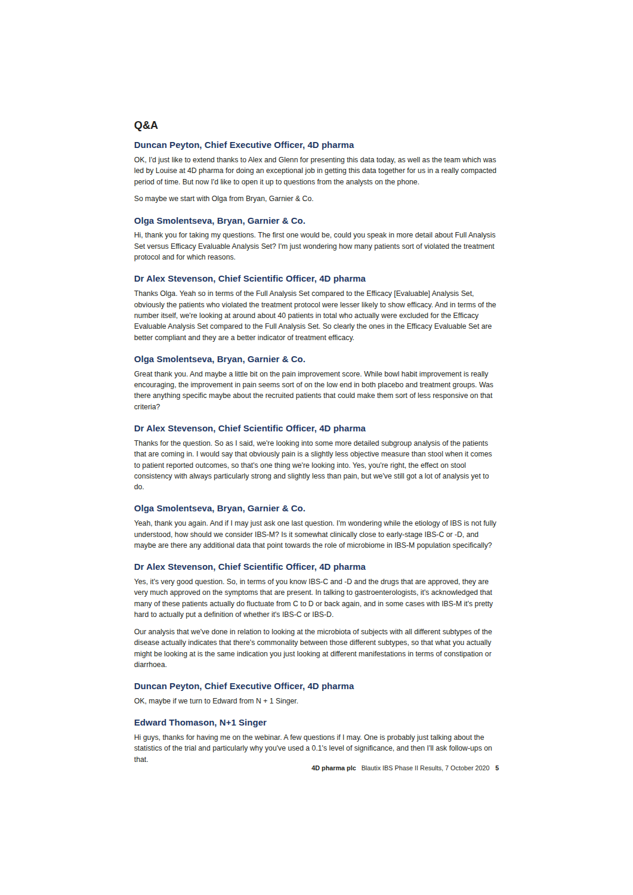Q&A
Duncan Peyton, Chief Executive Officer, 4D pharma
OK, I'd just like to extend thanks to Alex and Glenn for presenting this data today, as well as the team which was led by Louise at 4D pharma for doing an exceptional job in getting this data together for us in a really compacted period of time. But now I'd like to open it up to questions from the analysts on the phone.
So maybe we start with Olga from Bryan, Garnier & Co.
Olga Smolentseva, Bryan, Garnier & Co.
Hi, thank you for taking my questions. The first one would be, could you speak in more detail about Full Analysis Set versus Efficacy Evaluable Analysis Set? I'm just wondering how many patients sort of violated the treatment protocol and for which reasons.
Dr Alex Stevenson, Chief Scientific Officer, 4D pharma
Thanks Olga. Yeah so in terms of the Full Analysis Set compared to the Efficacy [Evaluable] Analysis Set, obviously the patients who violated the treatment protocol were lesser likely to show efficacy. And in terms of the number itself, we're looking at around about 40 patients in total who actually were excluded for the Efficacy Evaluable Analysis Set compared to the Full Analysis Set. So clearly the ones in the Efficacy Evaluable Set are better compliant and they are a better indicator of treatment efficacy.
Olga Smolentseva, Bryan, Garnier & Co.
Great thank you. And maybe a little bit on the pain improvement score. While bowl habit improvement is really encouraging, the improvement in pain seems sort of on the low end in both placebo and treatment groups. Was there anything specific maybe about the recruited patients that could make them sort of less responsive on that criteria?
Dr Alex Stevenson, Chief Scientific Officer, 4D pharma
Thanks for the question. So as I said, we're looking into some more detailed subgroup analysis of the patients that are coming in. I would say that obviously pain is a slightly less objective measure than stool when it comes to patient reported outcomes, so that's one thing we're looking into. Yes, you're right, the effect on stool consistency with always particularly strong and slightly less than pain, but we've still got a lot of analysis yet to do.
Olga Smolentseva, Bryan, Garnier & Co.
Yeah, thank you again. And if I may just ask one last question. I'm wondering while the etiology of IBS is not fully understood, how should we consider IBS-M? Is it somewhat clinically close to early-stage IBS-C or -D, and maybe are there any additional data that point towards the role of microbiome in IBS-M population specifically?
Dr Alex Stevenson, Chief Scientific Officer, 4D pharma
Yes, it's very good question. So, in terms of you know IBS-C and -D and the drugs that are approved, they are very much approved on the symptoms that are present. In talking to gastroenterologists, it's acknowledged that many of these patients actually do fluctuate from C to D or back again, and in some cases with IBS-M it's pretty hard to actually put a definition of whether it's IBS-C or IBS-D.
Our analysis that we've done in relation to looking at the microbiota of subjects with all different subtypes of the disease actually indicates that there's commonality between those different subtypes, so that what you actually might be looking at is the same indication you just looking at different manifestations in terms of constipation or diarrhoea.
Duncan Peyton, Chief Executive Officer, 4D pharma
OK, maybe if we turn to Edward from N + 1 Singer.
Edward Thomason, N+1 Singer
Hi guys, thanks for having me on the webinar. A few questions if I may. One is probably just talking about the statistics of the trial and particularly why you've used a 0.1's level of significance, and then I'll ask follow-ups on that.
4D pharma plc Blautix IBS Phase II Results, 7 October 20205